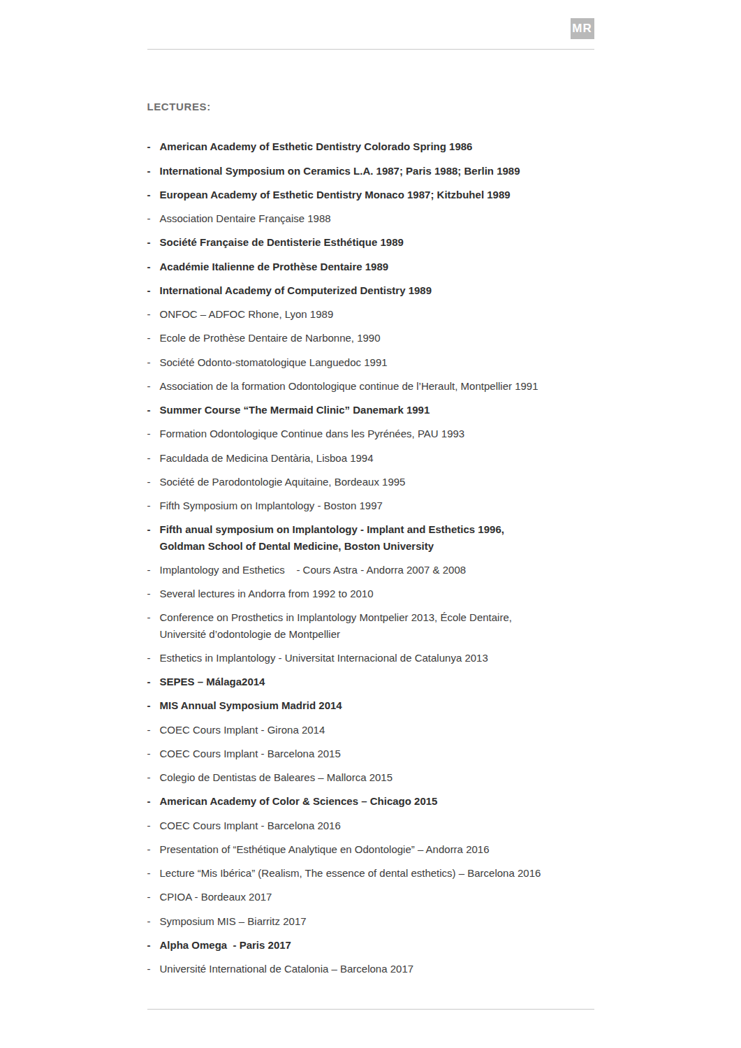MR
LECTURES:
American Academy of Esthetic Dentistry Colorado Spring 1986
International Symposium on Ceramics L.A. 1987; Paris 1988; Berlin 1989
European Academy of Esthetic Dentistry Monaco 1987; Kitzbuhel 1989
Association Dentaire Française 1988
Société Française de Dentisterie Esthétique 1989
Académie Italienne de Prothèse Dentaire 1989
International Academy of Computerized Dentistry 1989
ONFOC – ADFOC Rhone, Lyon 1989
Ecole de Prothèse Dentaire de Narbonne, 1990
Société Odonto-stomatologique Languedoc 1991
Association de la formation Odontologique continue de l’Herault, Montpellier 1991
Summer Course “The Mermaid Clinic” Danemark 1991
Formation Odontologique Continue dans les Pyrénées, PAU 1993
Faculdada de Medicina Dentària, Lisboa 1994
Société de Parodontologie Aquitaine, Bordeaux 1995
Fifth Symposium on Implantology - Boston 1997
Fifth anual symposium on Implantology - Implant and Esthetics 1996,Goldman School of Dental Medicine, Boston University
Implantology and Esthetics - Cours Astra - Andorra 2007 & 2008
Several lectures in Andorra from 1992 to 2010
Conference on Prosthetics in Implantology Montpelier 2013, École Dentaire,Université d’odontologie de Montpellier
Esthetics in Implantology - Universitat Internacional de Catalunya 2013
SEPES – Málaga2014
MIS Annual Symposium Madrid 2014
COEC Cours Implant - Girona 2014
COEC Cours Implant - Barcelona 2015
Colegio de Dentistas de Baleares – Mallorca 2015
American Academy of Color & Sciences – Chicago 2015
COEC Cours Implant - Barcelona 2016
Presentation of “Esthétique Analytique en Odontologie” – Andorra 2016
Lecture “Mis Ibérica” (Realism, The essence of dental esthetics) – Barcelona 2016
CPIOA - Bordeaux 2017
Symposium MIS – Biarritz 2017
Alpha Omega - Paris 2017
Université International de Catalonia – Barcelona 2017